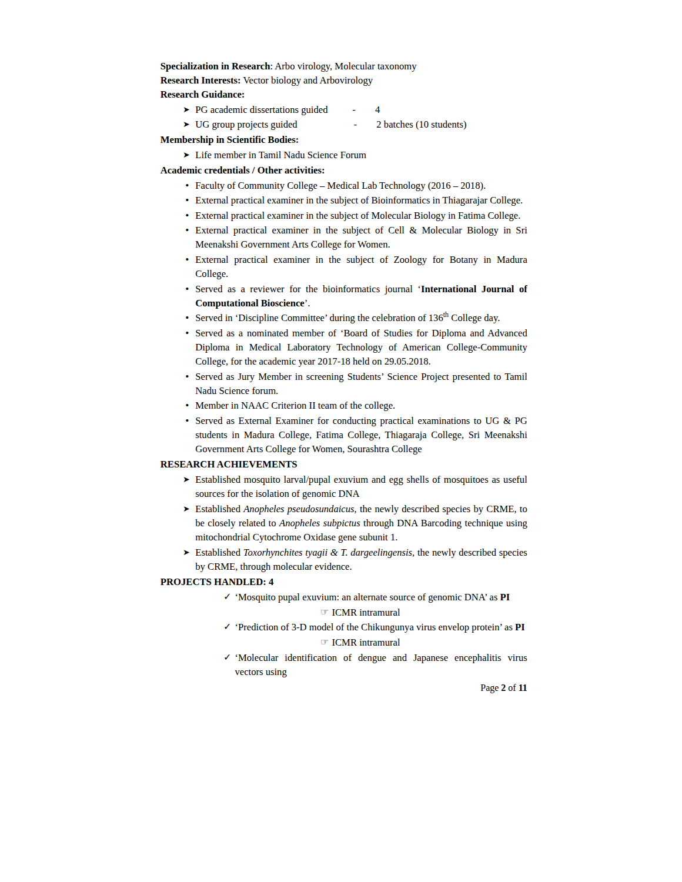Specialization in Research: Arbo virology, Molecular taxonomy
Research Interests: Vector biology and Arbovirology
Research Guidance:
PG academic dissertations guided - 4
UG group projects guided - 2 batches (10 students)
Membership in Scientific Bodies:
Life member in Tamil Nadu Science Forum
Academic credentials / Other activities:
Faculty of Community College – Medical Lab Technology (2016 – 2018).
External practical examiner in the subject of Bioinformatics in Thiagarajar College.
External practical examiner in the subject of Molecular Biology in Fatima College.
External practical examiner in the subject of Cell & Molecular Biology in Sri Meenakshi Government Arts College for Women.
External practical examiner in the subject of Zoology for Botany in Madura College.
Served as a reviewer for the bioinformatics journal ‘International Journal of Computational Bioscience’.
Served in ‘Discipline Committee’ during the celebration of 136th College day.
Served as a nominated member of ‘Board of Studies for Diploma and Advanced Diploma in Medical Laboratory Technology of American College-Community College, for the academic year 2017-18 held on 29.05.2018.
Served as Jury Member in screening Students’ Science Project presented to Tamil Nadu Science forum.
Member in NAAC Criterion II team of the college.
Served as External Examiner for conducting practical examinations to UG & PG students in Madura College, Fatima College, Thiagaraja College, Sri Meenakshi Government Arts College for Women, Sourashtra College
RESEARCH ACHIEVEMENTS
Established mosquito larval/pupal exuvium and egg shells of mosquitoes as useful sources for the isolation of genomic DNA
Established Anopheles pseudosundaicus, the newly described species by CRME, to be closely related to Anopheles subpictus through DNA Barcoding technique using mitochondrial Cytochrome Oxidase gene subunit 1.
Established Toxorhynchites tyagii & T. dargeelingensis, the newly described species by CRME, through molecular evidence.
PROJECTS HANDLED: 4
‘Mosquito pupal exuvium: an alternate source of genomic DNA’ as PI
ICMR intramural
‘Prediction of 3-D model of the Chikungunya virus envelop protein’ as PI
ICMR intramural
‘Molecular identification of dengue and Japanese encephalitis virus vectors using
Page 2 of 11